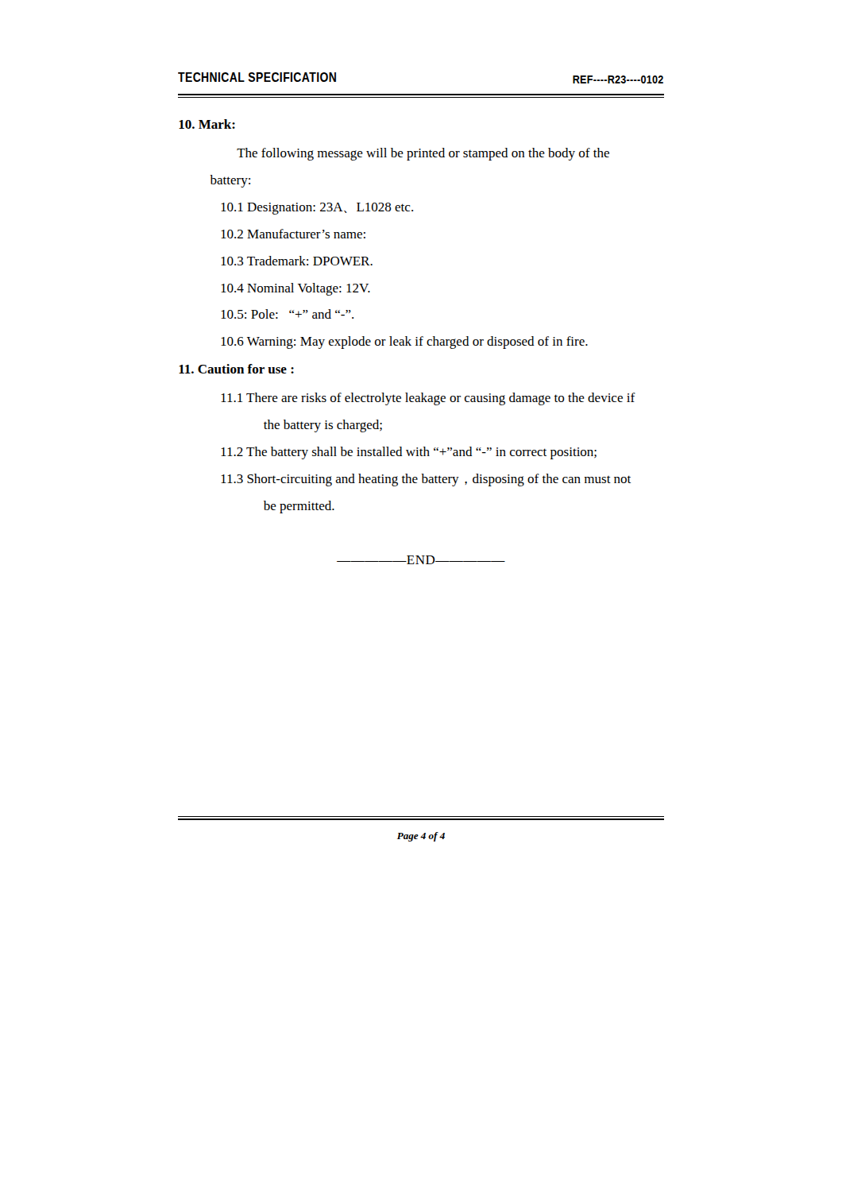TECHNICAL SPECIFICATION
REF----R23----0102
10. Mark:
The following message will be printed or stamped on the body of the
battery:
10.1 Designation: 23A、L1028 etc.
10.2 Manufacturer’s name:
10.3 Trademark: DPOWER.
10.4 Nominal Voltage: 12V.
10.5: Pole: “+” and “-”.
10.6 Warning: May explode or leak if charged or disposed of in fire.
11. Caution for use :
11.1 There are risks of electrolyte leakage or causing damage to the device if
the battery is charged;
11.2 The battery shall be installed with “+”and “-” in correct position;
11.3 Short-circuiting and heating the battery，disposing of the can must not
be permitted.
—————END—————
Page 4 of 4